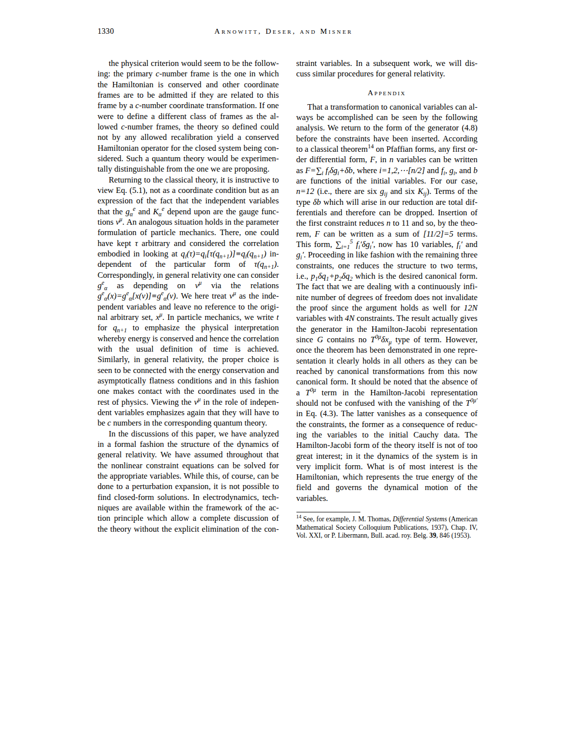1330 Arnowitt, Deser, and Misner
the physical criterion would seem to be the following: the primary c-number frame is the one in which the Hamiltonian is conserved and other coordinate frames are to be admitted if they are related to this frame by a c-number coordinate transformation. If one were to define a different class of frames as the allowed c-number frames, the theory so defined could not by any allowed recalibration yield a conserved Hamiltonian operator for the closed system being considered. Such a quantum theory would be experimentally distinguishable from the one we are proposing.
Returning to the classical theory, it is instructive to view Eq. (5.1), not as a coordinate condition but as an expression of the fact that the independent variables that the gαe and Kαe depend upon are the gauge functions vμ. An analogous situation holds in the parameter formulation of particle mechanics. There, one could have kept τ arbitrary and considered the correlation embodied in looking at qi(τ)=qi[τ(qn+1)]≡qi(qn+1) independent of the particular form of τ(qn+1). Correspondingly, in general relativity one can consider geα as depending on vμ via the relations geα(x)=geα[x(v)]≡geα(v). We here treat vμ as the independent variables and leave no reference to the original arbitrary set, xμ. In particle mechanics, we write t for qn+1 to emphasize the physical interpretation whereby energy is conserved and hence the correlation with the usual definition of time is achieved. Similarly, in general relativity, the proper choice is seen to be connected with the energy conservation and asymptotically flatness conditions and in this fashion one makes contact with the coordinates used in the rest of physics. Viewing the vμ in the role of independent variables emphasizes again that they will have to be c numbers in the corresponding quantum theory.
In the discussions of this paper, we have analyzed in a formal fashion the structure of the dynamics of general relativity. We have assumed throughout that the nonlinear constraint equations can be solved for the appropriate variables. While this, of course, can be done to a perturbation expansion, it is not possible to find closed-form solutions. In electrodynamics, techniques are available within the framework of the action principle which allow a complete discussion of the theory without the explicit elimination of the constraint variables. In a subsequent work, we will discuss similar procedures for general relativity.
Appendix
That a transformation to canonical variables can always be accomplished can be seen by the following analysis. We return to the form of the generator (4.8) before the constraints have been inserted. According to a classical theorem14 on Pfaffian forms, any first order differential form, F, in n variables can be written as F=∑i fiδgi+δb, where i=1,2,⋯[n/2] and fi, gi, and b are functions of the initial variables. For our case, n=12 (i.e., there are six gij and six Kij). Terms of the type δb which will arise in our reduction are total differentials and therefore can be dropped. Insertion of the first constraint reduces n to 11 and so, by the theorem, F can be written as a sum of [11/2]=5 terms. This form, ∑i=15 fi′δgi′, now has 10 variables, fi′ and gi′. Proceeding in like fashion with the remaining three constraints, one reduces the structure to two terms, i.e., p1δq1+p2δq2 which is the desired canonical form. The fact that we are dealing with a continuously infinite number of degrees of freedom does not invalidate the proof since the argument holds as well for 12N variables with 4N constraints. The result actually gives the generator in the Hamilton-Jacobi representation since G contains no T0μδxμ type of term. However, once the theorem has been demonstrated in one representation it clearly holds in all others as they can be reached by canonical transformations from this now canonical form. It should be noted that the absence of a T0μ term in the Hamilton-Jacobi representation should not be confused with the vanishing of the T0μ′ in Eq. (4.3). The latter vanishes as a consequence of the constraints, the former as a consequence of reducing the variables to the initial Cauchy data. The Hamilton-Jacobi form of the theory itself is not of too great interest; in it the dynamics of the system is in very implicit form. What is of most interest is the Hamiltonian, which represents the true energy of the field and governs the dynamical motion of the variables.
14 See, for example, J. M. Thomas, Differential Systems (American Mathematical Society Colloquium Publications, 1937), Chap. IV, Vol. XXI, or P. Libermann, Bull. acad. roy. Belg. 39, 846 (1953).